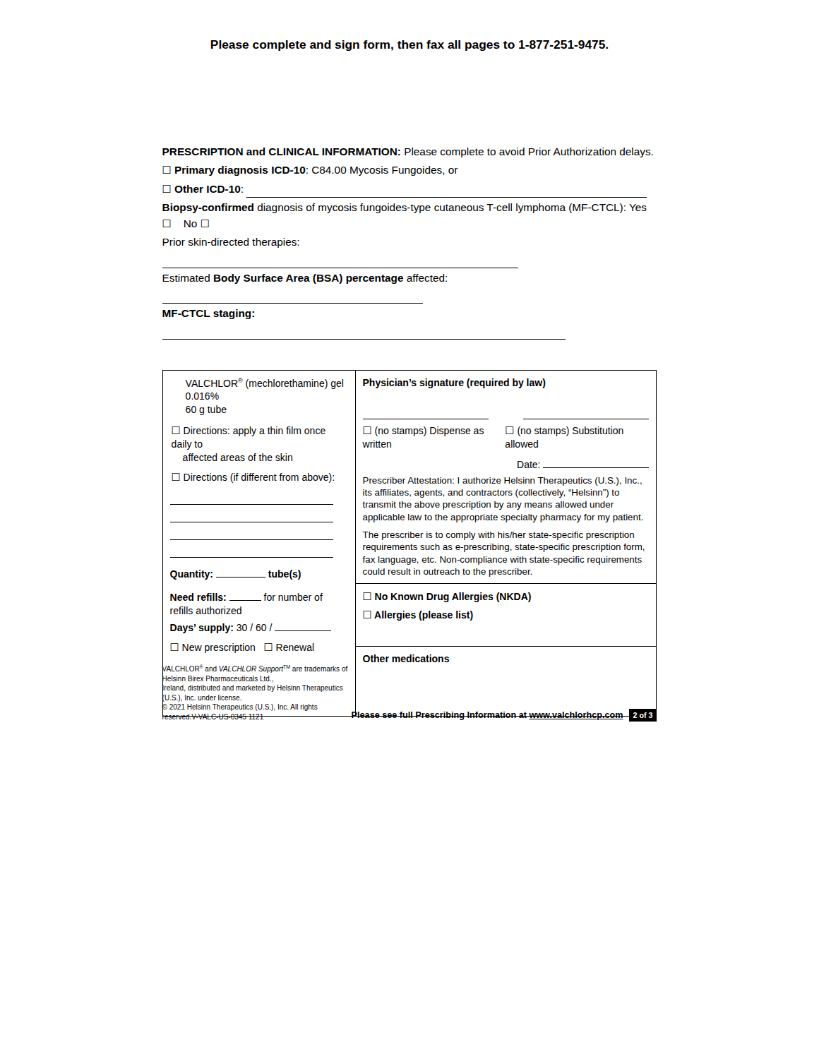Please complete and sign form, then fax all pages to 1-877-251-9475.
PRESCRIPTION and CLINICAL INFORMATION: Please complete to avoid Prior Authorization delays.
☐ Primary diagnosis ICD-10: C84.00 Mycosis Fungoides, or
☐ Other ICD-10:
Biopsy-confirmed diagnosis of mycosis fungoides-type cutaneous T-cell lymphoma (MF-CTCL): Yes ☐ No ☐
Prior skin-directed therapies:
Estimated Body Surface Area (BSA) percentage affected:
MF-CTCL staging:
| VALCHLOR ® (mechlorethamine) gel 0.016% 60 g tube ☐ Directions: apply a thin film once daily to affected areas of the skin ☐ Directions (if different from above): Quantity: tube(s) Need refills: for number of refills authorized Days’ supply: 30 / 60 / ☐ New prescription ☐ Renewal | Physician’s signature (required by law) ☐ (no stamps) Dispense as written ☐ (no stamps) Substitution allowed Date: Prescriber Attestation: I authorize Helsinn Therapeutics (U.S.), Inc., its affiliates, agents, and contractors (collectively, “Helsinn”) to transmit the above prescription by any means allowed under applicable law to the appropriate specialty pharmacy for my patient. The prescriber is to comply with his/her state-specific prescription requirements such as e-prescribing, state-specific prescription form, fax language, etc. Non-compliance with state-specific requirements could result in outreach to the prescriber. |
| ☐ No Known Drug Allergies (NKDA) ☐ Allergies (please list) |
| Other medications |
VALCHLOR® and VALCHLOR Support TM are trademarks of Helsinn Birex Pharmaceuticals Ltd.,
Ireland, distributed and marketed by Helsinn Therapeutics (U.S.), Inc. under license.
© 2021 Helsinn Therapeutics (U.S.), Inc. All rights reserved.V-VALC-US-0345 1121
Please see full Prescribing Information at www.valchlorhcp.com 2 of 3